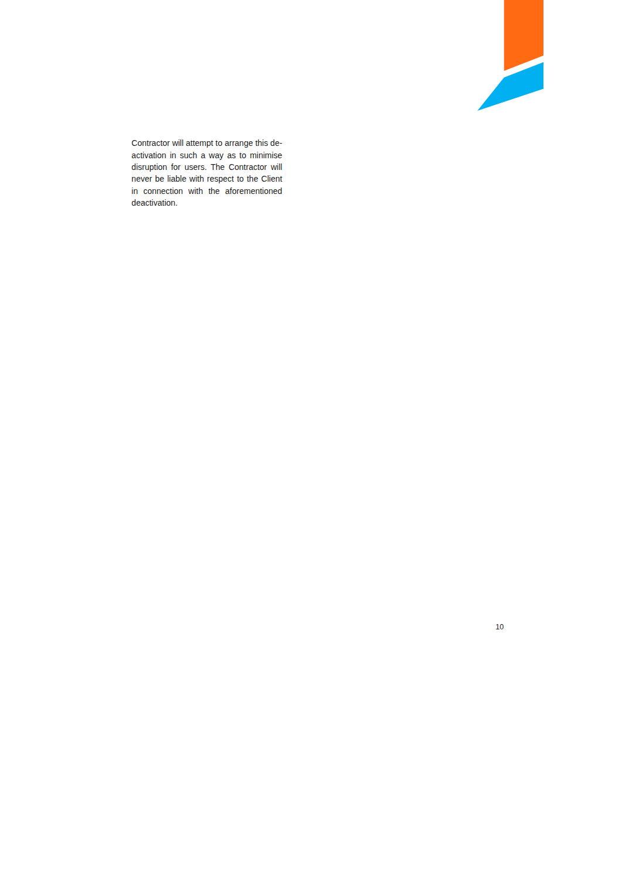Contractor will attempt to arrange this deactivation in such a way as to minimise disruption for users. The Contractor will never be liable with respect to the Client in connection with the aforementioned deactivation.
10